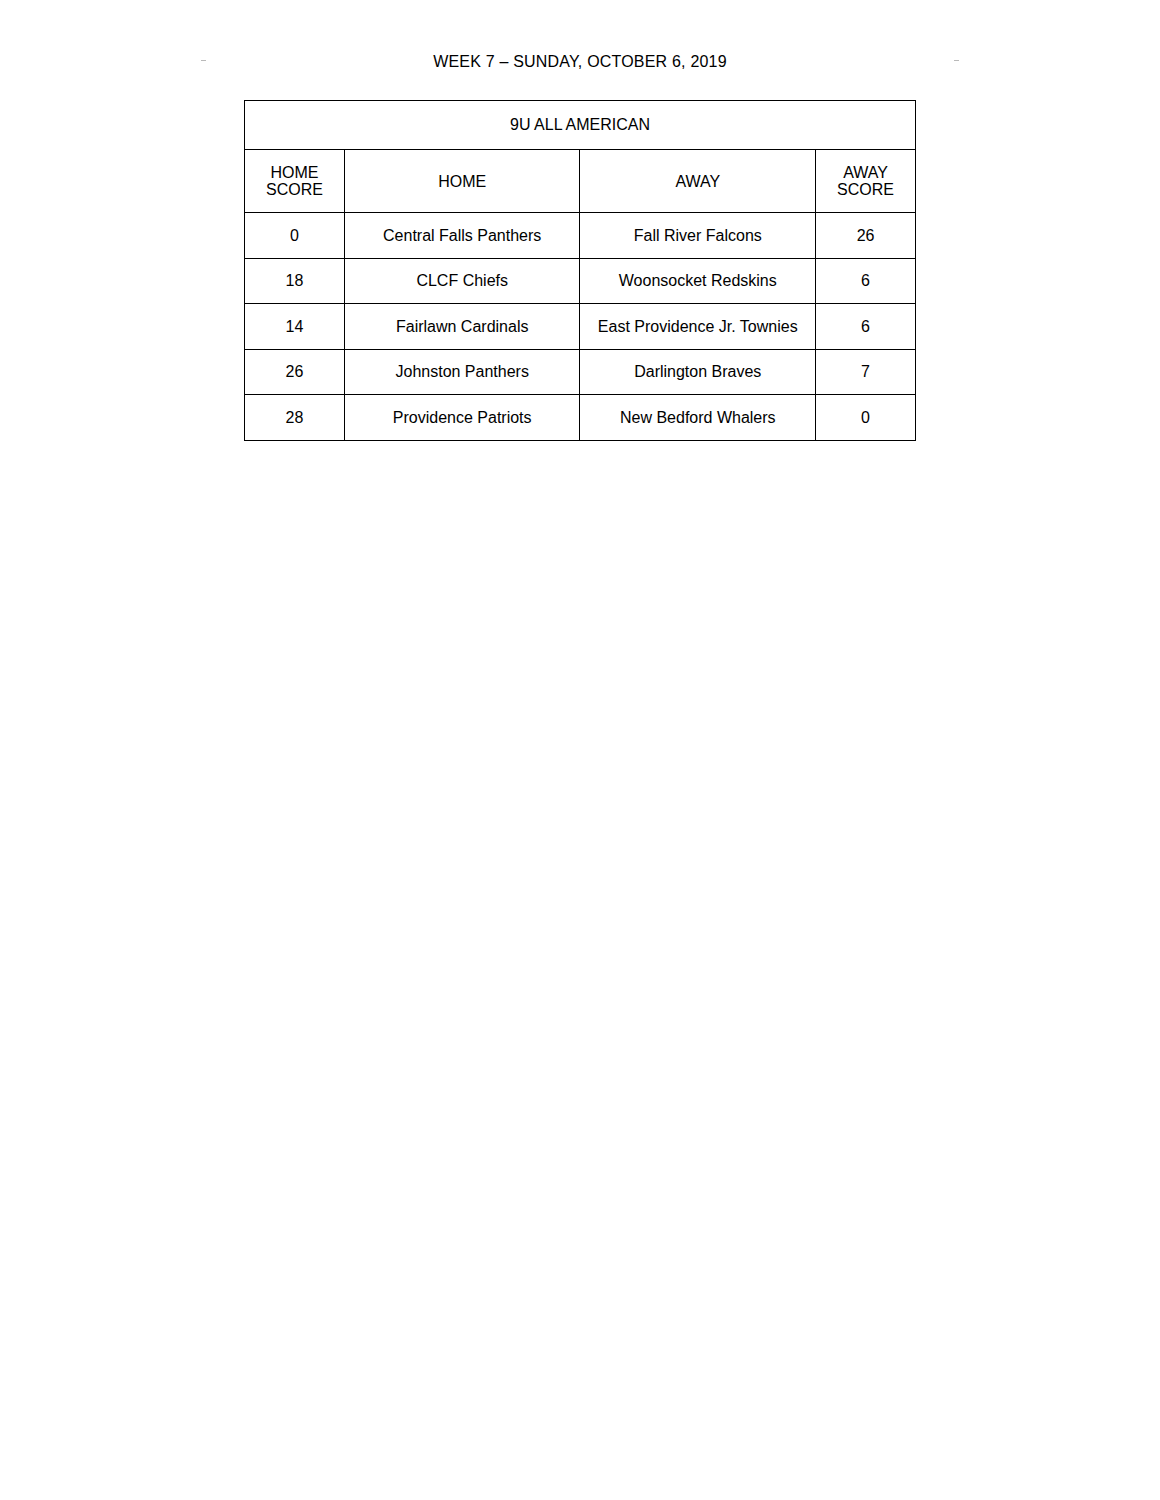WEEK 7 – SUNDAY, OCTOBER 6, 2019
9U ALL AMERICAN
| HOME SCORE | HOME | AWAY | AWAY SCORE |
| --- | --- | --- | --- |
| 0 | Central Falls Panthers | Fall River Falcons | 26 |
| 18 | CLCF Chiefs | Woonsocket Redskins | 6 |
| 14 | Fairlawn Cardinals | East Providence Jr. Townies | 6 |
| 26 | Johnston Panthers | Darlington Braves | 7 |
| 28 | Providence Patriots | New Bedford Whalers | 0 |